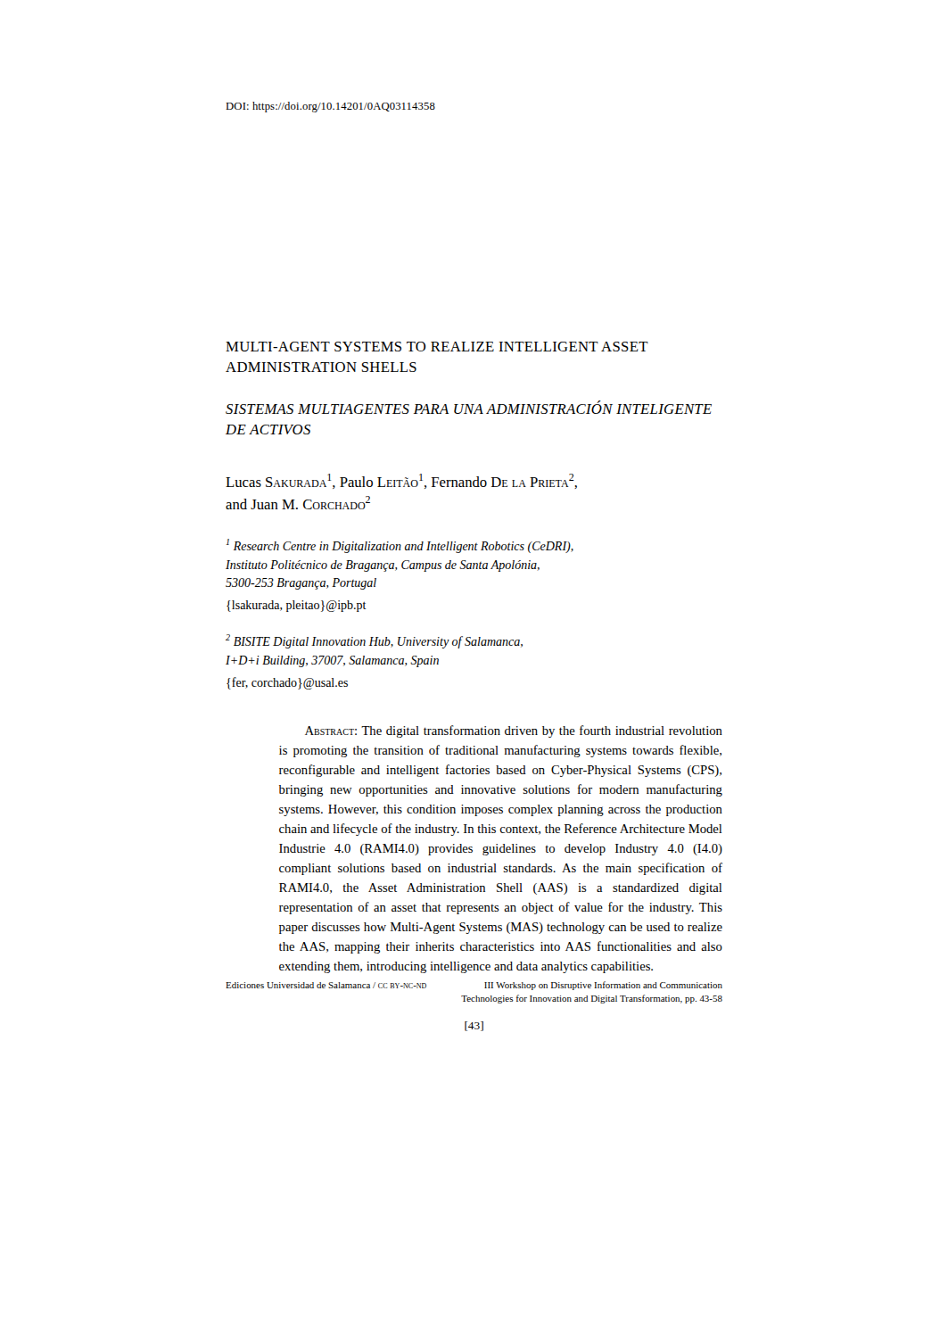DOI: https://doi.org/10.14201/0AQ03114358
Multi-Agent Systems to Realize Intelligent Asset Administration Shells
Sistemas Multiagentes para una Administración Inteligente de Activos
Lucas Sakurada1, Paulo Leitão1, Fernando De la Prieta2,
and Juan M. Corchado2
1 Research Centre in Digitalization and Intelligent Robotics (CeDRI),
Instituto Politécnico de Bragança, Campus de Santa Apolónia,
5300-253 Bragança, Portugal
{lsakurada, pleitao}@ipb.pt
2 BISITE Digital Innovation Hub, University of Salamanca,
I+D+i Building, 37007, Salamanca, Spain
{fer, corchado}@usal.es
Abstract: The digital transformation driven by the fourth industrial revolution is promoting the transition of traditional manufacturing systems towards flexible, reconfigurable and intelligent factories based on Cyber-Physical Systems (CPS), bringing new opportunities and innovative solutions for modern manufacturing systems. However, this condition imposes complex planning across the production chain and lifecycle of the industry. In this context, the Reference Architecture Model Industrie 4.0 (RAMI4.0) provides guidelines to develop Industry 4.0 (I4.0) compliant solutions based on industrial standards. As the main specification of RAMI4.0, the Asset Administration Shell (AAS) is a standardized digital representation of an asset that represents an object of value for the industry. This paper discusses how Multi-Agent Systems (MAS) technology can be used to realize the AAS, mapping their inherits characteristics into AAS functionalities and also extending them, introducing intelligence and data analytics capabilities.
Ediciones Universidad de Salamanca / cc by-nc-nd
III Workshop on Disruptive Information and Communication
Technologies for Innovation and Digital Transformation, pp. 43-58
[43]